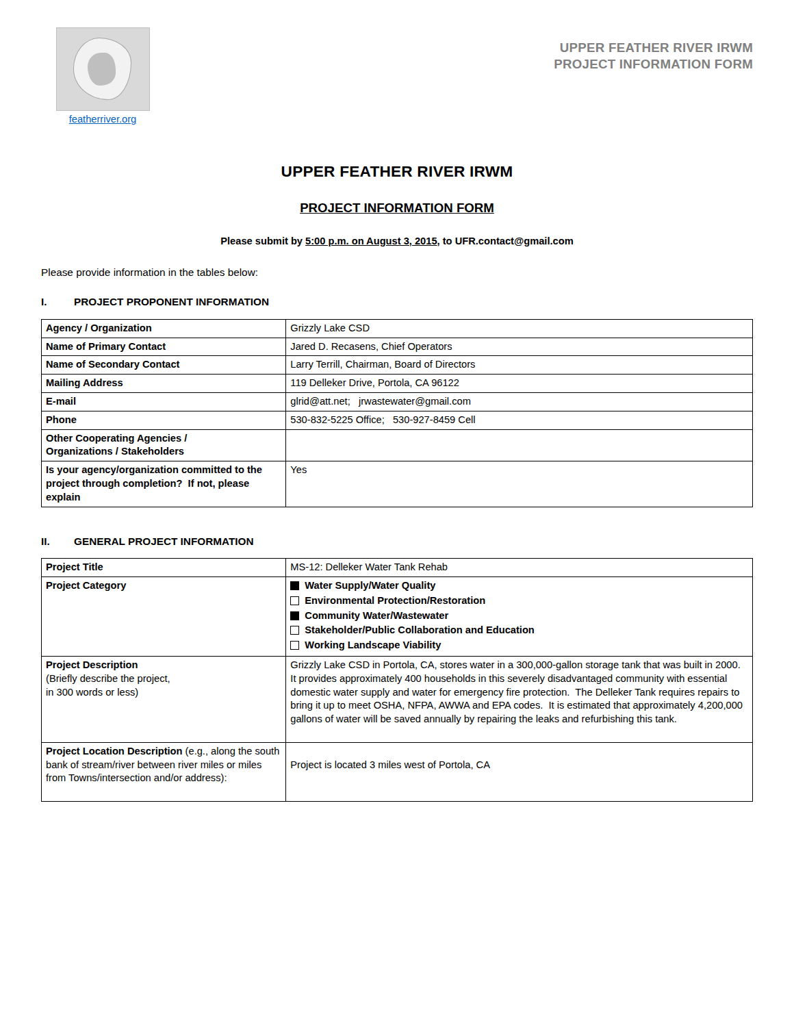featherriver.org
UPPER FEATHER RIVER IRWM
PROJECT INFORMATION FORM
UPPER FEATHER RIVER IRWM
PROJECT INFORMATION FORM
Please submit by 5:00 p.m. on August 3, 2015, to UFR.contact@gmail.com
Please provide information in the tables below:
I. PROJECT PROPONENT INFORMATION
| Agency / Organization | Grizzly Lake CSD |
| Name of Primary Contact | Jared D. Recasens, Chief Operators |
| Name of Secondary Contact | Larry Terrill, Chairman, Board of Directors |
| Mailing Address | 119 Delleker Drive, Portola, CA 96122 |
| E-mail | glrid@att.net; jrwastewater@gmail.com |
| Phone | 530-832-5225 Office; 530-927-8459 Cell |
| Other Cooperating Agencies / Organizations / Stakeholders | |
| Is your agency/organization committed to the project through completion? If not, please explain | Yes |
II. GENERAL PROJECT INFORMATION
| Project Title | MS-12: Delleker Water Tank Rehab |
| Project Category | Water Supply/Water Quality Environmental Protection/Restoration Community Water/Wastewater Stakeholder/Public Collaboration and Education Working Landscape Viability |
| Project Description (Briefly describe the project, in 300 words or less) | Grizzly Lake CSD in Portola, CA, stores water in a 300,000-gallon storage tank that was built in 2000. It provides approximately 400 households in this severely disadvantaged community with essential domestic water supply and water for emergency fire protection. The Delleker Tank requires repairs to bring it up to meet OSHA, NFPA, AWWA and EPA codes. It is estimated that approximately 4,200,000 gallons of water will be saved annually by repairing the leaks and refurbishing this tank. |
| Project Location Description (e.g., along the south bank of stream/river between river miles or miles from Towns/intersection and/or address): | Project is located 3 miles west of Portola, CA |